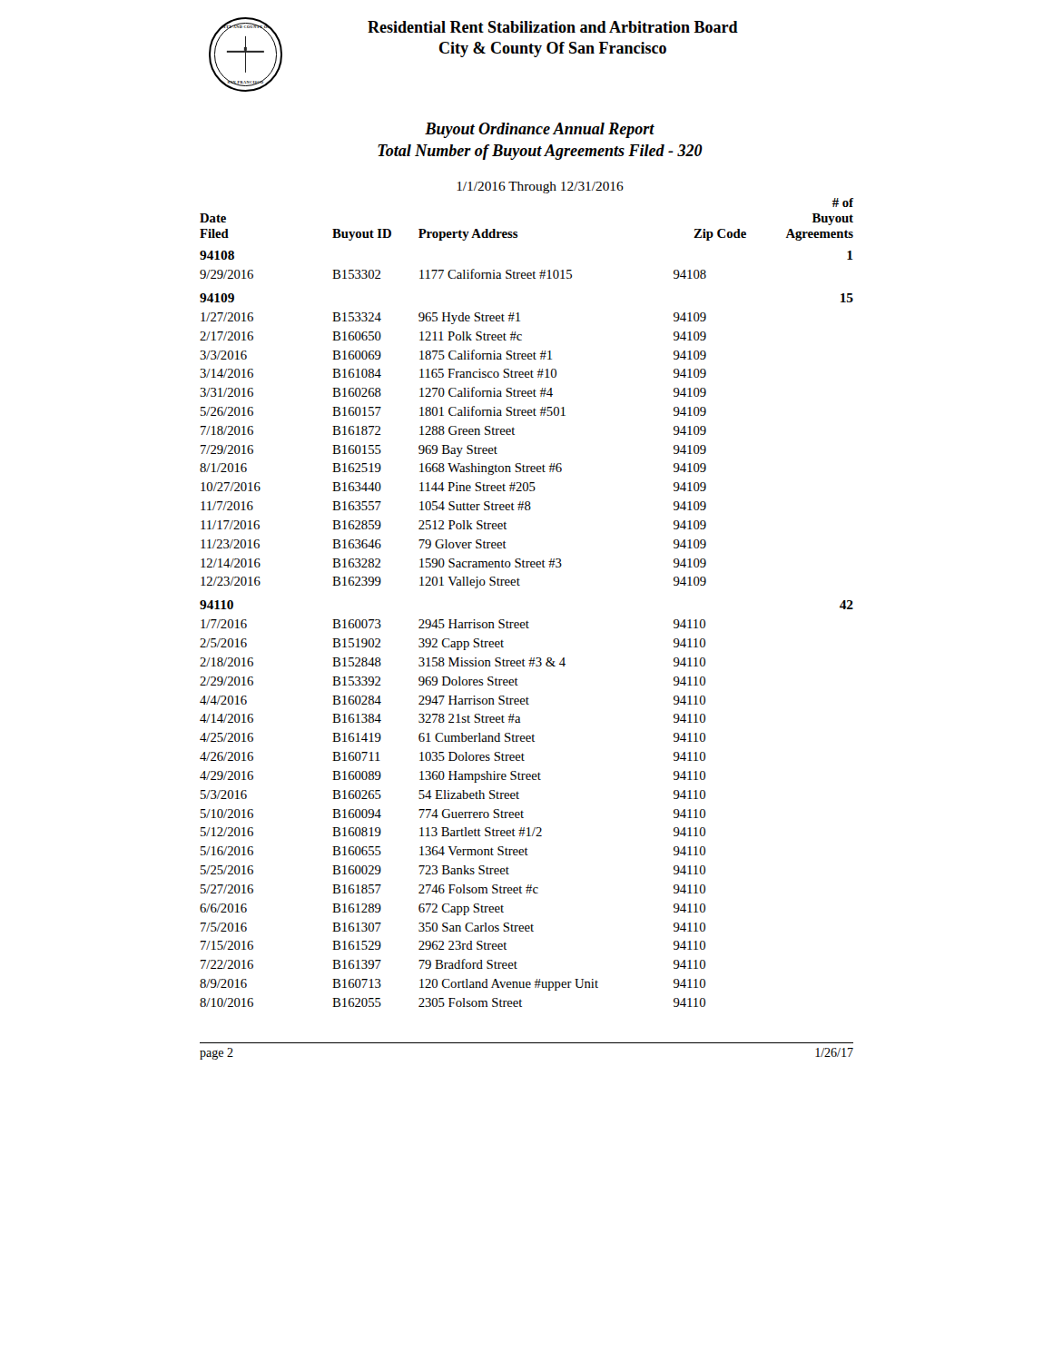CITY AND COUNTY OF
SAN FRANCISCO
Residential Rent Stabilization and Arbitration Board
City & County Of San Francisco
Buyout Ordinance Annual Report
Total Number of Buyout Agreements Filed - 320
1/1/2016 Through 12/31/2016
| Date Filed | Buyout ID | Property Address | Zip Code | # of Buyout Agreements |
| --- | --- | --- | --- | --- |
| 94108 | | | | 1 |
| 9/29/2016 | B153302 | 1177 California Street #1015 | 94108 | |
| 94109 | | | | 15 |
| 1/27/2016 | B153324 | 965 Hyde Street #1 | 94109 | |
| 2/17/2016 | B160650 | 1211 Polk Street #c | 94109 | |
| 3/3/2016 | B160069 | 1875 California Street #1 | 94109 | |
| 3/14/2016 | B161084 | 1165 Francisco Street #10 | 94109 | |
| 3/31/2016 | B160268 | 1270 California Street #4 | 94109 | |
| 5/26/2016 | B160157 | 1801 California Street #501 | 94109 | |
| 7/18/2016 | B161872 | 1288 Green Street | 94109 | |
| 7/29/2016 | B160155 | 969 Bay Street | 94109 | |
| 8/1/2016 | B162519 | 1668 Washington Street #6 | 94109 | |
| 10/27/2016 | B163440 | 1144 Pine Street #205 | 94109 | |
| 11/7/2016 | B163557 | 1054 Sutter Street #8 | 94109 | |
| 11/17/2016 | B162859 | 2512 Polk Street | 94109 | |
| 11/23/2016 | B163646 | 79 Glover Street | 94109 | |
| 12/14/2016 | B163282 | 1590 Sacramento Street #3 | 94109 | |
| 12/23/2016 | B162399 | 1201 Vallejo Street | 94109 | |
| 94110 | | | | 42 |
| 1/7/2016 | B160073 | 2945 Harrison Street | 94110 | |
| 2/5/2016 | B151902 | 392 Capp Street | 94110 | |
| 2/18/2016 | B152848 | 3158 Mission Street #3 & 4 | 94110 | |
| 2/29/2016 | B153392 | 969 Dolores Street | 94110 | |
| 4/4/2016 | B160284 | 2947 Harrison Street | 94110 | |
| 4/14/2016 | B161384 | 3278 21st Street #a | 94110 | |
| 4/25/2016 | B161419 | 61 Cumberland Street | 94110 | |
| 4/26/2016 | B160711 | 1035 Dolores Street | 94110 | |
| 4/29/2016 | B160089 | 1360 Hampshire Street | 94110 | |
| 5/3/2016 | B160265 | 54 Elizabeth Street | 94110 | |
| 5/10/2016 | B160094 | 774 Guerrero Street | 94110 | |
| 5/12/2016 | B160819 | 113 Bartlett Street #1/2 | 94110 | |
| 5/16/2016 | B160655 | 1364 Vermont Street | 94110 | |
| 5/25/2016 | B160029 | 723 Banks Street | 94110 | |
| 5/27/2016 | B161857 | 2746 Folsom Street #c | 94110 | |
| 6/6/2016 | B161289 | 672 Capp Street | 94110 | |
| 7/5/2016 | B161307 | 350 San Carlos Street | 94110 | |
| 7/15/2016 | B161529 | 2962 23rd Street | 94110 | |
| 7/22/2016 | B161397 | 79 Bradford Street | 94110 | |
| 8/9/2016 | B160713 | 120 Cortland Avenue #upper Unit | 94110 | |
| 8/10/2016 | B162055 | 2305 Folsom Street | 94110 | |
page 2 1/26/17